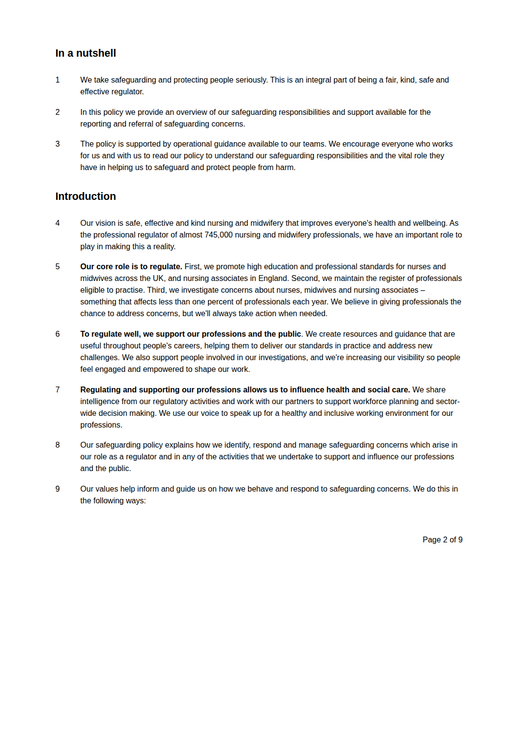In a nutshell
1 We take safeguarding and protecting people seriously. This is an integral part of being a fair, kind, safe and effective regulator.
2 In this policy we provide an overview of our safeguarding responsibilities and support available for the reporting and referral of safeguarding concerns.
3 The policy is supported by operational guidance available to our teams. We encourage everyone who works for us and with us to read our policy to understand our safeguarding responsibilities and the vital role they have in helping us to safeguard and protect people from harm.
Introduction
4 Our vision is safe, effective and kind nursing and midwifery that improves everyone's health and wellbeing. As the professional regulator of almost 745,000 nursing and midwifery professionals, we have an important role to play in making this a reality.
5 Our core role is to regulate. First, we promote high education and professional standards for nurses and midwives across the UK, and nursing associates in England. Second, we maintain the register of professionals eligible to practise. Third, we investigate concerns about nurses, midwives and nursing associates – something that affects less than one percent of professionals each year. We believe in giving professionals the chance to address concerns, but we'll always take action when needed.
6 To regulate well, we support our professions and the public. We create resources and guidance that are useful throughout people's careers, helping them to deliver our standards in practice and address new challenges. We also support people involved in our investigations, and we're increasing our visibility so people feel engaged and empowered to shape our work.
7 Regulating and supporting our professions allows us to influence health and social care. We share intelligence from our regulatory activities and work with our partners to support workforce planning and sector-wide decision making. We use our voice to speak up for a healthy and inclusive working environment for our professions.
8 Our safeguarding policy explains how we identify, respond and manage safeguarding concerns which arise in our role as a regulator and in any of the activities that we undertake to support and influence our professions and the public.
9 Our values help inform and guide us on how we behave and respond to safeguarding concerns. We do this in the following ways:
Page 2 of 9